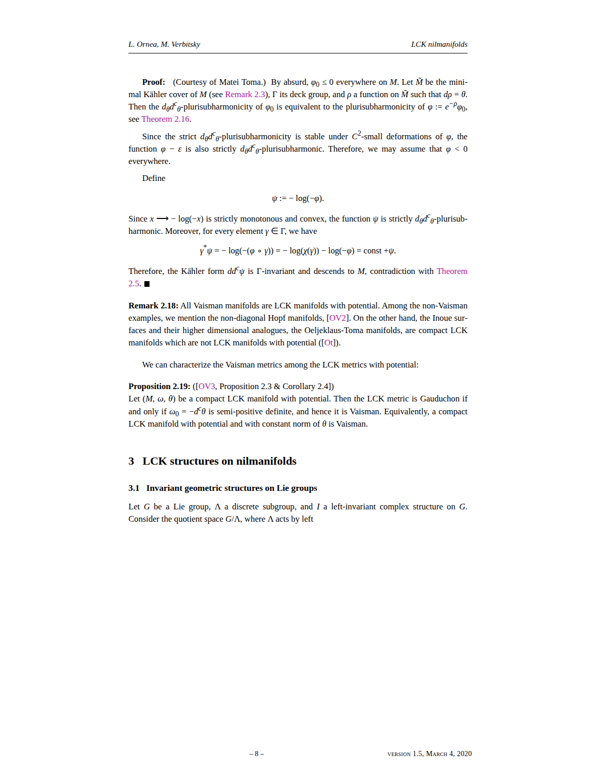L. Ornea, M. Verbitsky
LCK nilmanifolds
Proof: (Courtesy of Matei Toma.) By absurd, φ0 ≤ 0 everywhere on M. Let M̃ be the minimal Kähler cover of M (see Remark 2.3), Γ its deck group, and ρ a function on M̃ such that dρ = θ. Then the dθdcθ-plurisubharmonicity of φ0 is equivalent to the plurisubharmonicity of φ := e−ρφ0, see Theorem 2.16.
Since the strict dθdcθ-plurisubharmonicity is stable under C2-small deformations of φ, the function φ − ε is also strictly dθdcθ-plurisubharmonic. Therefore, we may assume that φ < 0 everywhere.
Define
ψ := − log(−φ).
Since x ⟶ − log(−x) is strictly monotonous and convex, the function ψ is strictly dθdcθ-plurisubharmonic. Moreover, for every element γ ∈ Γ, we have
γ*ψ = − log(−(φ ∘ γ)) = − log(χ(γ)) − log(−φ) = const +ψ.
Therefore, the Kähler form ddcψ is Γ-invariant and descends to M, contradiction with Theorem 2.5.
Remark 2.18: All Vaisman manifolds are LCK manifolds with potential. Among the non-Vaisman examples, we mention the non-diagonal Hopf manifolds, [OV2]. On the other hand, the Inoue surfaces and their higher dimensional analogues, the Oeljeklaus-Toma manifolds, are compact LCK manifolds which are not LCK manifolds with potential ([Ot]).
We can characterize the Vaisman metrics among the LCK metrics with potential:
Proposition 2.19: ([OV3, Proposition 2.3 & Corollary 2.4])
Let (M, ω, θ) be a compact LCK manifold with potential. Then the LCK metric is Gauduchon if and only if ω0 = −dcθ is semi-positive definite, and hence it is Vaisman. Equivalently, a compact LCK manifold with potential and with constant norm of θ is Vaisman.
3 LCK structures on nilmanifolds
3.1 Invariant geometric structures on Lie groups
Let G be a Lie group, Λ a discrete subgroup, and I a left-invariant complex structure on G. Consider the quotient space G/Λ, where Λ acts by left
– 8 –
version 1.5, March 4, 2020